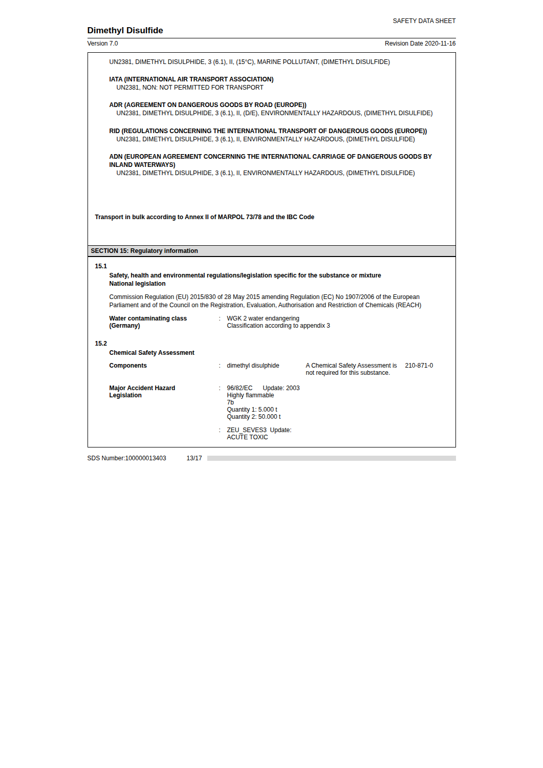SAFETY DATA SHEET
Dimethyl Disulfide
Version 7.0 Revision Date 2020-11-16
UN2381, DIMETHYL DISULPHIDE, 3 (6.1), II, (15°C), MARINE POLLUTANT, (DIMETHYL DISULFIDE)
IATA (INTERNATIONAL AIR TRANSPORT ASSOCIATION)
UN2381, NON: NOT PERMITTED FOR TRANSPORT
ADR (AGREEMENT ON DANGEROUS GOODS BY ROAD (EUROPE))
UN2381, DIMETHYL DISULPHIDE, 3 (6.1), II, (D/E), ENVIRONMENTALLY HAZARDOUS, (DIMETHYL DISULFIDE)
RID (REGULATIONS CONCERNING THE INTERNATIONAL TRANSPORT OF DANGEROUS GOODS (EUROPE))
UN2381, DIMETHYL DISULPHIDE, 3 (6.1), II, ENVIRONMENTALLY HAZARDOUS, (DIMETHYL DISULFIDE)
ADN (EUROPEAN AGREEMENT CONCERNING THE INTERNATIONAL CARRIAGE OF DANGEROUS GOODS BY INLAND WATERWAYS)
UN2381, DIMETHYL DISULPHIDE, 3 (6.1), II, ENVIRONMENTALLY HAZARDOUS, (DIMETHYL DISULFIDE)
Transport in bulk according to Annex II of MARPOL 73/78 and the IBC Code
SECTION 15: Regulatory information
15.1
Safety, health and environmental regulations/legislation specific for the substance or mixture
National legislation
Commission Regulation (EU) 2015/830 of 28 May 2015 amending Regulation (EC) No 1907/2006 of the European Parliament and of the Council on the Registration, Evaluation, Authorisation and Restriction of Chemicals (REACH)
| Water contaminating class (Germany) | : | WGK 2 water endangering Classification according to appendix 3 |
15.2
Chemical Safety Assessment
| Components | : | dimethyl disulphide | A Chemical Safety Assessment is not required for this substance. | 210-871-0 |
| Major Accident Hazard Legislation | : | 96/82/EC Update: 2003 Highly flammable 7b Quantity 1: 5.000 t Quantity 2: 50.000 t |
| | : | ZEU_SEVES3 Update: ACUTE TOXIC |
SDS Number:100000013403 13/17